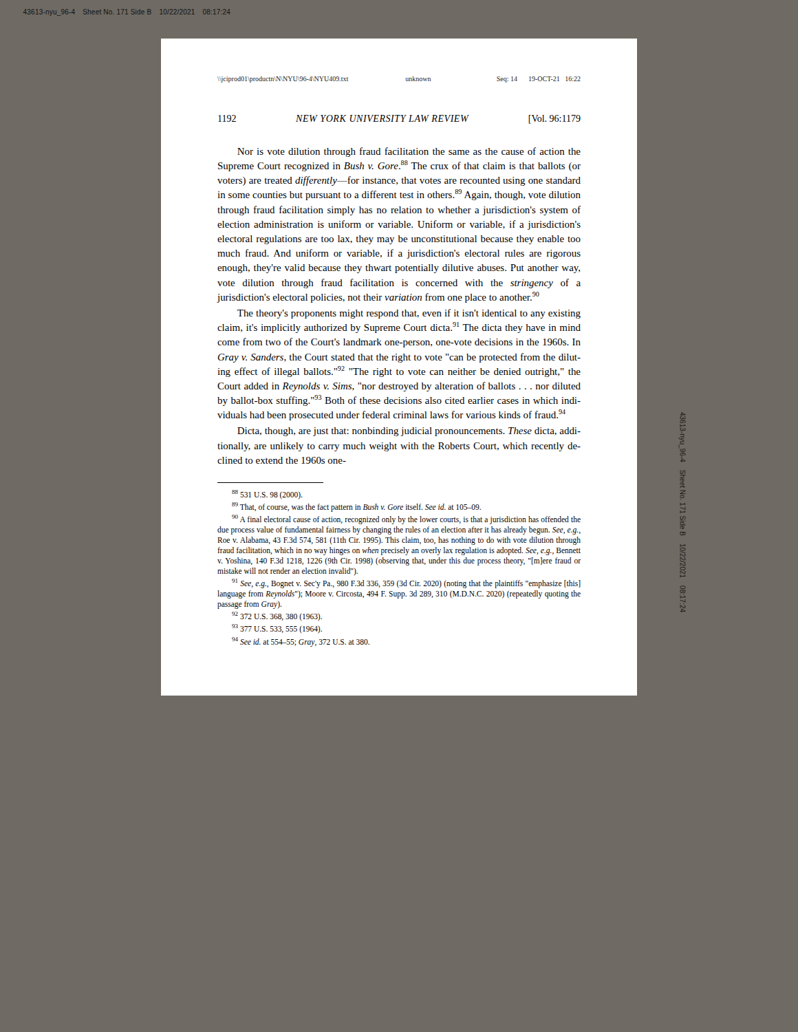43613-nyu_96-4 Sheet No. 171 Side B 10/22/202108:17:24
\\jciprod01\productn\N\NYU\96-4\NYU409.txt unknown Seq: 14 19-OCT-21 16:22
1192 NEW YORK UNIVERSITY LAW REVIEW [Vol. 96:1179
Nor is vote dilution through fraud facilitation the same as the cause of action the Supreme Court recognized in Bush v. Gore.88 The crux of that claim is that ballots (or voters) are treated differently—for instance, that votes are recounted using one standard in some counties but pursuant to a different test in others.89 Again, though, vote dilution through fraud facilitation simply has no relation to whether a jurisdiction's system of election administration is uniform or variable. Uniform or variable, if a jurisdiction's electoral regulations are too lax, they may be unconstitutional because they enable too much fraud. And uniform or variable, if a jurisdiction's electoral rules are rigorous enough, they're valid because they thwart potentially dilutive abuses. Put another way, vote dilution through fraud facilitation is concerned with the stringency of a jurisdiction's electoral policies, not their variation from one place to another.90
The theory's proponents might respond that, even if it isn't identical to any existing claim, it's implicitly authorized by Supreme Court dicta.91 The dicta they have in mind come from two of the Court's landmark one-person, one-vote decisions in the 1960s. In Gray v. Sanders, the Court stated that the right to vote "can be protected from the diluting effect of illegal ballots."92 "The right to vote can neither be denied outright," the Court added in Reynolds v. Sims, "nor destroyed by alteration of ballots . . . nor diluted by ballot-box stuffing."93 Both of these decisions also cited earlier cases in which individuals had been prosecuted under federal criminal laws for various kinds of fraud.94
Dicta, though, are just that: nonbinding judicial pronouncements. These dicta, additionally, are unlikely to carry much weight with the Roberts Court, which recently declined to extend the 1960s one-
88 531 U.S. 98 (2000).
89 That, of course, was the fact pattern in Bush v. Gore itself. See id. at 105–09.
90 A final electoral cause of action, recognized only by the lower courts, is that a jurisdiction has offended the due process value of fundamental fairness by changing the rules of an election after it has already begun. See, e.g., Roe v. Alabama, 43 F.3d 574, 581 (11th Cir. 1995). This claim, too, has nothing to do with vote dilution through fraud facilitation, which in no way hinges on when precisely an overly lax regulation is adopted. See, e.g., Bennett v. Yoshina, 140 F.3d 1218, 1226 (9th Cir. 1998) (observing that, under this due process theory, "[m]ere fraud or mistake will not render an election invalid").
91 See, e.g., Bognet v. Sec'y Pa., 980 F.3d 336, 359 (3d Cir. 2020) (noting that the plaintiffs "emphasize [this] language from Reynolds"); Moore v. Circosta, 494 F. Supp. 3d 289, 310 (M.D.N.C. 2020) (repeatedly quoting the passage from Gray).
92 372 U.S. 368, 380 (1963).
93 377 U.S. 533, 555 (1964).
94 See id. at 554–55; Gray, 372 U.S. at 380.
43613-nyu_96-4 Sheet No. 171 Side B 10/22/202108:17:24